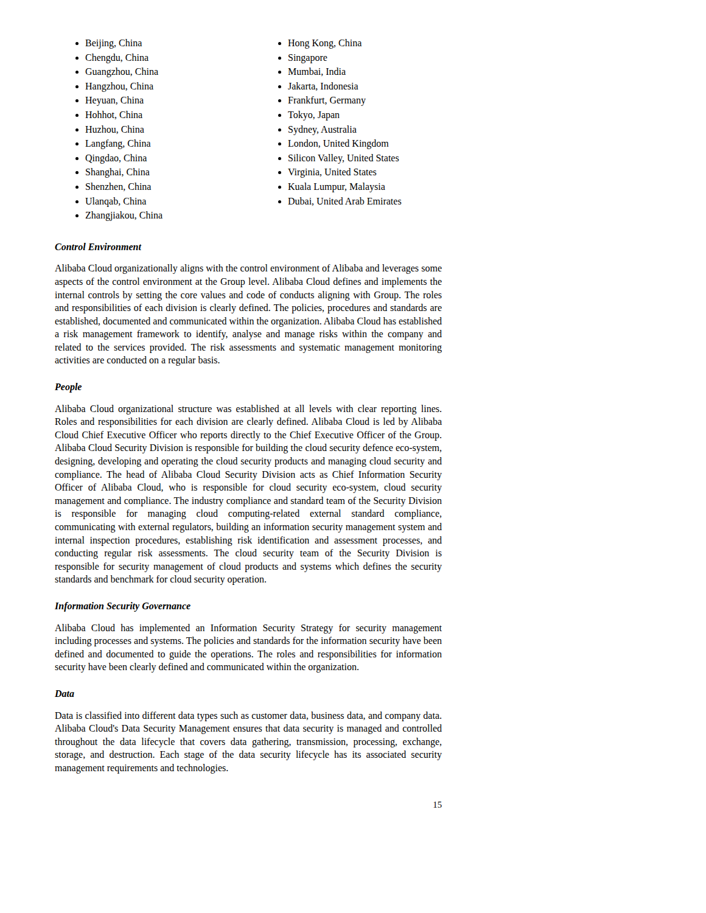Beijing, China
Chengdu, China
Guangzhou, China
Hangzhou, China
Heyuan, China
Hohhot, China
Huzhou, China
Langfang, China
Qingdao, China
Shanghai, China
Shenzhen, China
Ulanqab, China
Zhangjiakou, China
Hong Kong, China
Singapore
Mumbai, India
Jakarta, Indonesia
Frankfurt, Germany
Tokyo, Japan
Sydney, Australia
London, United Kingdom
Silicon Valley, United States
Virginia, United States
Kuala Lumpur, Malaysia
Dubai, United Arab Emirates
Control Environment
Alibaba Cloud organizationally aligns with the control environment of Alibaba and leverages some aspects of the control environment at the Group level. Alibaba Cloud defines and implements the internal controls by setting the core values and code of conducts aligning with Group. The roles and responsibilities of each division is clearly defined. The policies, procedures and standards are established, documented and communicated within the organization. Alibaba Cloud has established a risk management framework to identify, analyse and manage risks within the company and related to the services provided. The risk assessments and systematic management monitoring activities are conducted on a regular basis.
People
Alibaba Cloud organizational structure was established at all levels with clear reporting lines. Roles and responsibilities for each division are clearly defined. Alibaba Cloud is led by Alibaba Cloud Chief Executive Officer who reports directly to the Chief Executive Officer of the Group. Alibaba Cloud Security Division is responsible for building the cloud security defence eco-system, designing, developing and operating the cloud security products and managing cloud security and compliance. The head of Alibaba Cloud Security Division acts as Chief Information Security Officer of Alibaba Cloud, who is responsible for cloud security eco-system, cloud security management and compliance. The industry compliance and standard team of the Security Division is responsible for managing cloud computing-related external standard compliance, communicating with external regulators, building an information security management system and internal inspection procedures, establishing risk identification and assessment processes, and conducting regular risk assessments. The cloud security team of the Security Division is responsible for security management of cloud products and systems which defines the security standards and benchmark for cloud security operation.
Information Security Governance
Alibaba Cloud has implemented an Information Security Strategy for security management including processes and systems. The policies and standards for the information security have been defined and documented to guide the operations. The roles and responsibilities for information security have been clearly defined and communicated within the organization.
Data
Data is classified into different data types such as customer data, business data, and company data. Alibaba Cloud's Data Security Management ensures that data security is managed and controlled throughout the data lifecycle that covers data gathering, transmission, processing, exchange, storage, and destruction. Each stage of the data security lifecycle has its associated security management requirements and technologies.
15